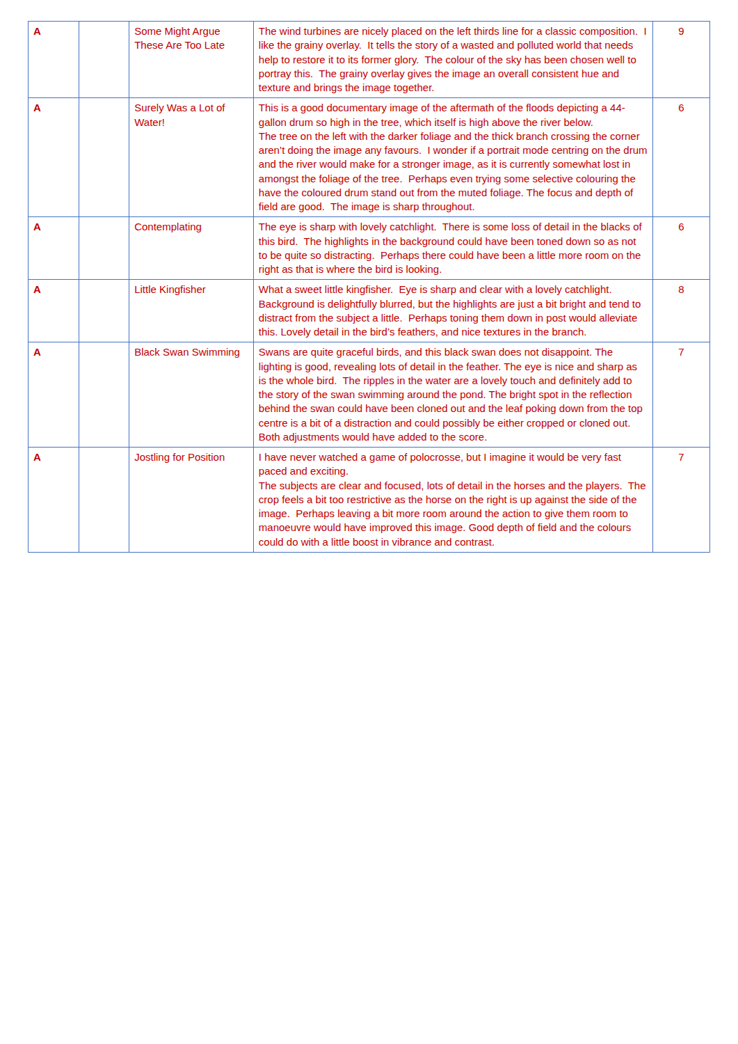| A | | Some Might Argue These Are Too Late | The wind turbines are nicely placed on the left thirds line for a classic composition. I like the grainy overlay. It tells the story of a wasted and polluted world that needs help to restore it to its former glory. The colour of the sky has been chosen well to portray this. The grainy overlay gives the image an overall consistent hue and texture and brings the image together. | 9 |
| A | | Surely Was a Lot of Water! | This is a good documentary image of the aftermath of the floods depicting a 44-gallon drum so high in the tree, which itself is high above the river below. The tree on the left with the darker foliage and the thick branch crossing the corner aren’t doing the image any favours. I wonder if a portrait mode centring on the drum and the river would make for a stronger image, as it is currently somewhat lost in amongst the foliage of the tree. Perhaps even trying some selective colouring the have the coloured drum stand out from the muted foliage. The focus and depth of field are good. The image is sharp throughout. | 6 |
| A | | Contemplating | The eye is sharp with lovely catchlight. There is some loss of detail in the blacks of this bird. The highlights in the background could have been toned down so as not to be quite so distracting. Perhaps there could have been a little more room on the right as that is where the bird is looking. | 6 |
| A | | Little Kingfisher | What a sweet little kingfisher. Eye is sharp and clear with a lovely catchlight. Background is delightfully blurred, but the highlights are just a bit bright and tend to distract from the subject a little. Perhaps toning them down in post would alleviate this. Lovely detail in the bird’s feathers, and nice textures in the branch. | 8 |
| A | | Black Swan Swimming | Swans are quite graceful birds, and this black swan does not disappoint. The lighting is good, revealing lots of detail in the feather. The eye is nice and sharp as is the whole bird. The ripples in the water are a lovely touch and definitely add to the story of the swan swimming around the pond. The bright spot in the reflection behind the swan could have been cloned out and the leaf poking down from the top centre is a bit of a distraction and could possibly be either cropped or cloned out. Both adjustments would have added to the score. | 7 |
| A | | Jostling for Position | I have never watched a game of polocrosse, but I imagine it would be very fast paced and exciting. The subjects are clear and focused, lots of detail in the horses and the players. The crop feels a bit too restrictive as the horse on the right is up against the side of the image. Perhaps leaving a bit more room around the action to give them room to manoeuvre would have improved this image. Good depth of field and the colours could do with a little boost in vibrance and contrast. | 7 |